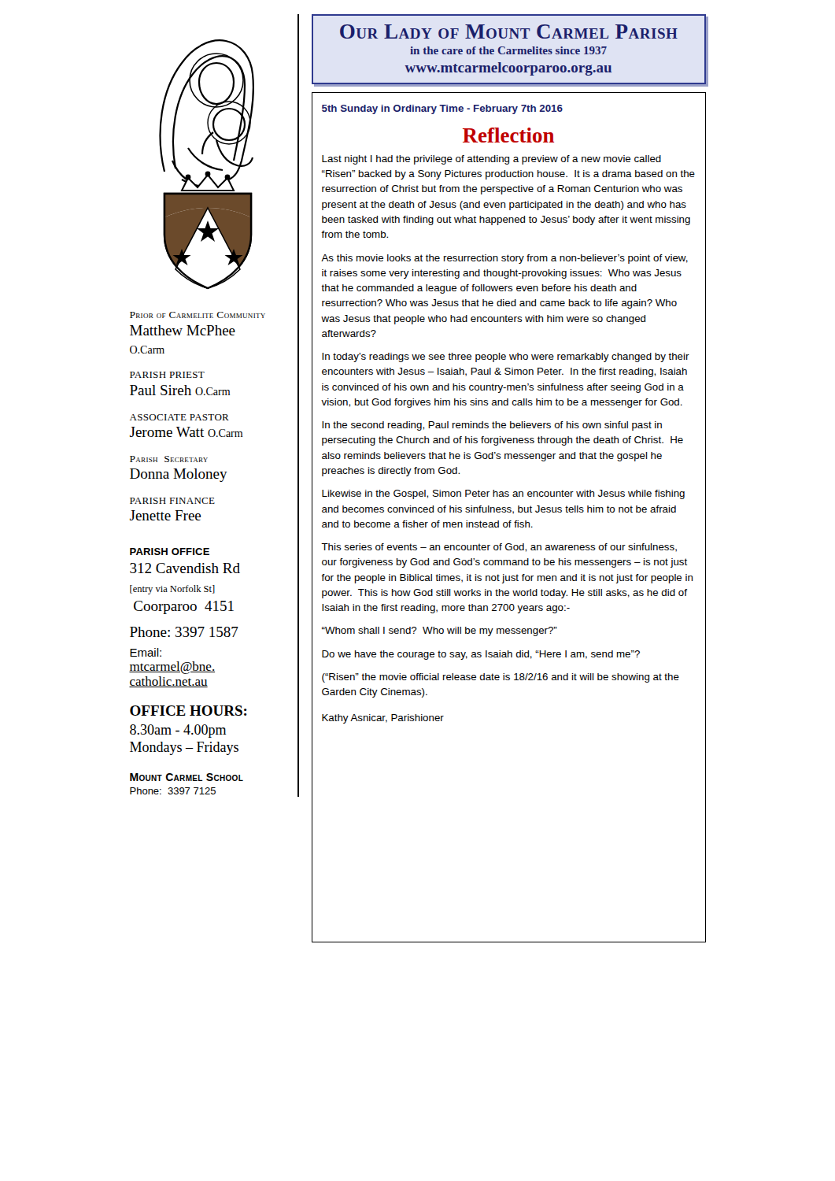Prior of Carmelite Community
Matthew McPhee
O.Carm
Parish Priest
Paul Sireh O.Carm
Associate Pastor
Jerome Watt O.Carm
Parish Secretary
Donna Moloney
Parish Finance
Jenette Free
PARISH OFFICE
312 Cavendish Rd
[entry via Norfolk St]
Coorparoo 4151
Phone: 3397 1587
Email:
mtcarmel@bne.
catholic.net.au
OFFICE HOURS:
8.30am - 4.00pm
Mondays – Fridays
Mount Carmel School
Phone: 3397 7125
Our Lady of Mount Carmel Parish
in the care of the Carmelites since 1937
www.mtcarmelcoorparoo.org.au
5th Sunday in Ordinary Time - February 7th 2016
Reflection
Last night I had the privilege of attending a preview of a new movie called “Risen” backed by a Sony Pictures production house. It is a drama based on the resurrection of Christ but from the perspective of a Roman Centurion who was present at the death of Jesus (and even participated in the death) and who has been tasked with finding out what happened to Jesus’ body after it went missing from the tomb.
As this movie looks at the resurrection story from a non-believer’s point of view, it raises some very interesting and thought-provoking issues: Who was Jesus that he commanded a league of followers even before his death and resurrection? Who was Jesus that he died and came back to life again? Who was Jesus that people who had encounters with him were so changed afterwards?
In today’s readings we see three people who were remarkably changed by their encounters with Jesus – Isaiah, Paul & Simon Peter. In the first reading, Isaiah is convinced of his own and his country-men’s sinfulness after seeing God in a vision, but God forgives him his sins and calls him to be a messenger for God.
In the second reading, Paul reminds the believers of his own sinful past in persecuting the Church and of his forgiveness through the death of Christ. He also reminds believers that he is God’s messenger and that the gospel he preaches is directly from God.
Likewise in the Gospel, Simon Peter has an encounter with Jesus while fishing and becomes convinced of his sinfulness, but Jesus tells him to not be afraid and to become a fisher of men instead of fish.
This series of events – an encounter of God, an awareness of our sinfulness, our forgiveness by God and God’s command to be his messengers – is not just for the people in Biblical times, it is not just for men and it is not just for people in power. This is how God still works in the world today. He still asks, as he did of Isaiah in the first reading, more than 2700 years ago:-
“Whom shall I send? Who will be my messenger?”
Do we have the courage to say, as Isaiah did, “Here I am, send me”?
(“Risen” the movie official release date is 18/2/16 and it will be showing at the Garden City Cinemas).
Kathy Asnicar, Parishioner